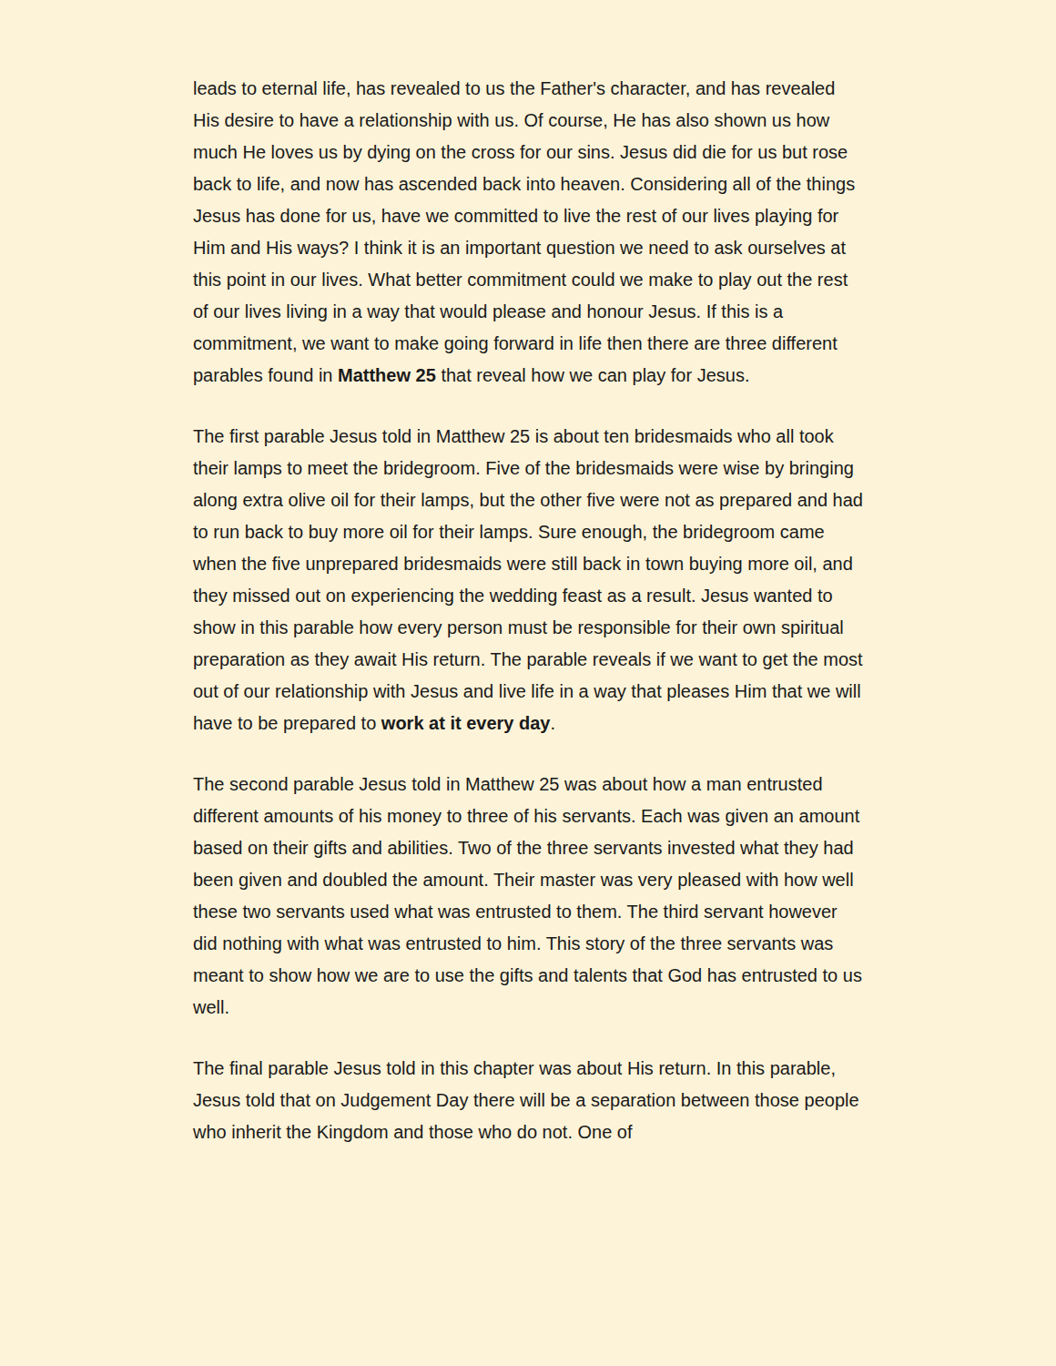leads to eternal life, has revealed to us the Father's character, and has revealed His desire to have a relationship with us. Of course, He has also shown us how much He loves us by dying on the cross for our sins. Jesus did die for us but rose back to life, and now has ascended back into heaven. Considering all of the things Jesus has done for us, have we committed to live the rest of our lives playing for Him and His ways? I think it is an important question we need to ask ourselves at this point in our lives. What better commitment could we make to play out the rest of our lives living in a way that would please and honour Jesus. If this is a commitment, we want to make going forward in life then there are three different parables found in Matthew 25 that reveal how we can play for Jesus.
The first parable Jesus told in Matthew 25 is about ten bridesmaids who all took their lamps to meet the bridegroom. Five of the bridesmaids were wise by bringing along extra olive oil for their lamps, but the other five were not as prepared and had to run back to buy more oil for their lamps. Sure enough, the bridegroom came when the five unprepared bridesmaids were still back in town buying more oil, and they missed out on experiencing the wedding feast as a result. Jesus wanted to show in this parable how every person must be responsible for their own spiritual preparation as they await His return. The parable reveals if we want to get the most out of our relationship with Jesus and live life in a way that pleases Him that we will have to be prepared to work at it every day.
The second parable Jesus told in Matthew 25 was about how a man entrusted different amounts of his money to three of his servants. Each was given an amount based on their gifts and abilities. Two of the three servants invested what they had been given and doubled the amount. Their master was very pleased with how well these two servants used what was entrusted to them. The third servant however did nothing with what was entrusted to him. This story of the three servants was meant to show how we are to use the gifts and talents that God has entrusted to us well.
The final parable Jesus told in this chapter was about His return. In this parable, Jesus told that on Judgement Day there will be a separation between those people who inherit the Kingdom and those who do not. One of